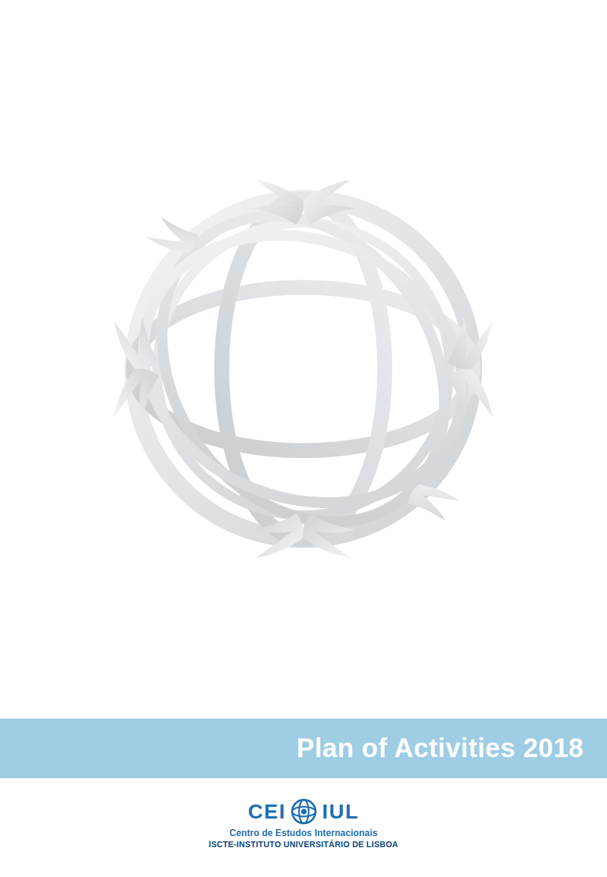Plan of Activities 2018
CEI IUL
Centro de Estudos Internacionais
ISCTE-INSTITUTO UNIVERSITÁRIO DE LISBOA